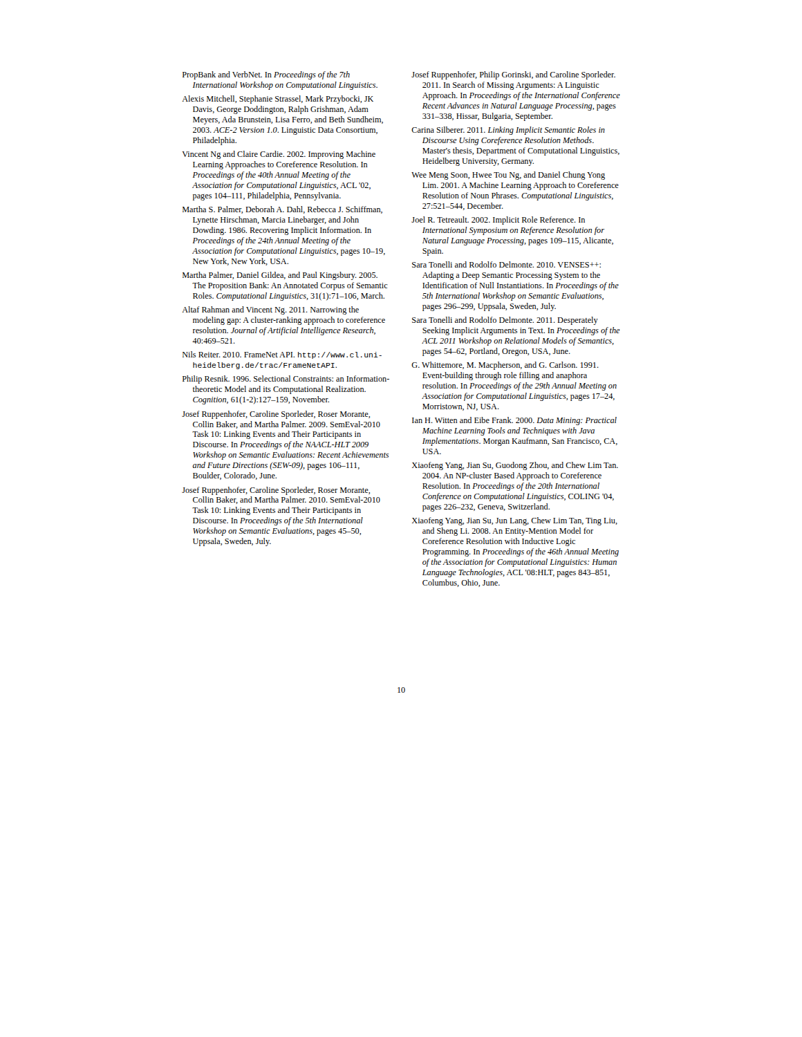PropBank and VerbNet. In Proceedings of the 7th International Workshop on Computational Linguistics.
Alexis Mitchell, Stephanie Strassel, Mark Przybocki, JK Davis, George Doddington, Ralph Grishman, Adam Meyers, Ada Brunstein, Lisa Ferro, and Beth Sundheim, 2003. ACE-2 Version 1.0. Linguistic Data Consortium, Philadelphia.
Vincent Ng and Claire Cardie. 2002. Improving Machine Learning Approaches to Coreference Resolution. In Proceedings of the 40th Annual Meeting of the Association for Computational Linguistics, ACL '02, pages 104–111, Philadelphia, Pennsylvania.
Martha S. Palmer, Deborah A. Dahl, Rebecca J. Schiffman, Lynette Hirschman, Marcia Linebarger, and John Dowding. 1986. Recovering Implicit Information. In Proceedings of the 24th Annual Meeting of the Association for Computational Linguistics, pages 10–19, New York, New York, USA.
Martha Palmer, Daniel Gildea, and Paul Kingsbury. 2005. The Proposition Bank: An Annotated Corpus of Semantic Roles. Computational Linguistics, 31(1):71–106, March.
Altaf Rahman and Vincent Ng. 2011. Narrowing the modeling gap: A cluster-ranking approach to coreference resolution. Journal of Artificial Intelligence Research, 40:469–521.
Nils Reiter. 2010. FrameNet API. http://www.cl.uni-heidelberg.de/trac/FrameNetAPI.
Philip Resnik. 1996. Selectional Constraints: an Information-theoretic Model and its Computational Realization. Cognition, 61(1-2):127–159, November.
Josef Ruppenhofer, Caroline Sporleder, Roser Morante, Collin Baker, and Martha Palmer. 2009. SemEval-2010 Task 10: Linking Events and Their Participants in Discourse. In Proceedings of the NAACL-HLT 2009 Workshop on Semantic Evaluations: Recent Achievements and Future Directions (SEW-09), pages 106–111, Boulder, Colorado, June.
Josef Ruppenhofer, Caroline Sporleder, Roser Morante, Collin Baker, and Martha Palmer. 2010. SemEval-2010 Task 10: Linking Events and Their Participants in Discourse. In Proceedings of the 5th International Workshop on Semantic Evaluations, pages 45–50, Uppsala, Sweden, July.
Josef Ruppenhofer, Philip Gorinski, and Caroline Sporleder. 2011. In Search of Missing Arguments: A Linguistic Approach. In Proceedings of the International Conference Recent Advances in Natural Language Processing, pages 331–338, Hissar, Bulgaria, September.
Carina Silberer. 2011. Linking Implicit Semantic Roles in Discourse Using Coreference Resolution Methods. Master's thesis, Department of Computational Linguistics, Heidelberg University, Germany.
Wee Meng Soon, Hwee Tou Ng, and Daniel Chung Yong Lim. 2001. A Machine Learning Approach to Coreference Resolution of Noun Phrases. Computational Linguistics, 27:521–544, December.
Joel R. Tetreault. 2002. Implicit Role Reference. In International Symposium on Reference Resolution for Natural Language Processing, pages 109–115, Alicante, Spain.
Sara Tonelli and Rodolfo Delmonte. 2010. VENSES++: Adapting a Deep Semantic Processing System to the Identification of Null Instantiations. In Proceedings of the 5th International Workshop on Semantic Evaluations, pages 296–299, Uppsala, Sweden, July.
Sara Tonelli and Rodolfo Delmonte. 2011. Desperately Seeking Implicit Arguments in Text. In Proceedings of the ACL 2011 Workshop on Relational Models of Semantics, pages 54–62, Portland, Oregon, USA, June.
G. Whittemore, M. Macpherson, and G. Carlson. 1991. Event-building through role filling and anaphora resolution. In Proceedings of the 29th Annual Meeting on Association for Computational Linguistics, pages 17–24, Morristown, NJ, USA.
Ian H. Witten and Eibe Frank. 2000. Data Mining: Practical Machine Learning Tools and Techniques with Java Implementations. Morgan Kaufmann, San Francisco, CA, USA.
Xiaofeng Yang, Jian Su, Guodong Zhou, and Chew Lim Tan. 2004. An NP-cluster Based Approach to Coreference Resolution. In Proceedings of the 20th International Conference on Computational Linguistics, COLING '04, pages 226–232, Geneva, Switzerland.
Xiaofeng Yang, Jian Su, Jun Lang, Chew Lim Tan, Ting Liu, and Sheng Li. 2008. An Entity-Mention Model for Coreference Resolution with Inductive Logic Programming. In Proceedings of the 46th Annual Meeting of the Association for Computational Linguistics: Human Language Technologies, ACL '08:HLT, pages 843–851, Columbus, Ohio, June.
10